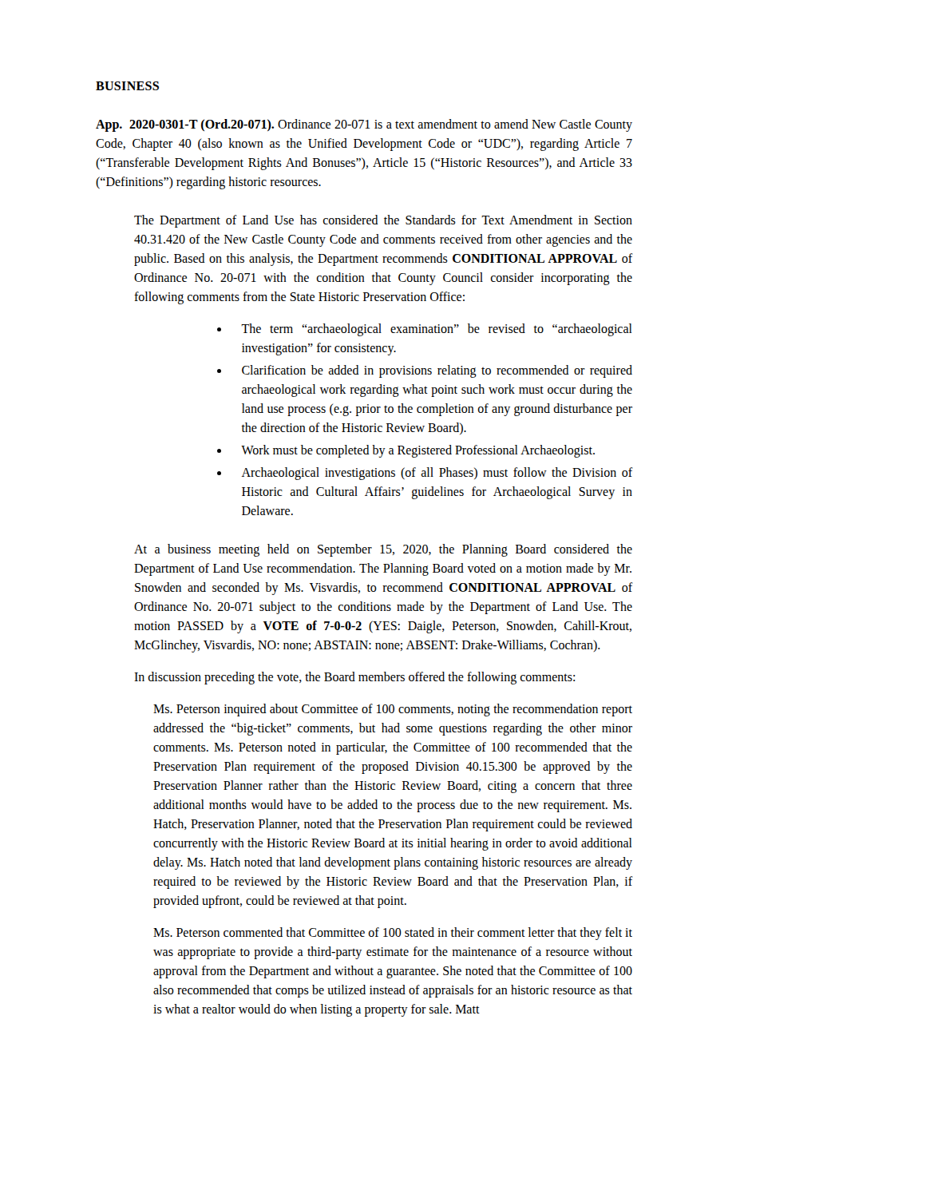BUSINESS
App. 2020-0301-T (Ord.20-071). Ordinance 20-071 is a text amendment to amend New Castle County Code, Chapter 40 (also known as the Unified Development Code or “UDC”), regarding Article 7 (“Transferable Development Rights And Bonuses”), Article 15 (“Historic Resources”), and Article 33 (“Definitions”) regarding historic resources.
The Department of Land Use has considered the Standards for Text Amendment in Section 40.31.420 of the New Castle County Code and comments received from other agencies and the public. Based on this analysis, the Department recommends CONDITIONAL APPROVAL of Ordinance No. 20-071 with the condition that County Council consider incorporating the following comments from the State Historic Preservation Office:
The term “archaeological examination” be revised to “archaeological investigation” for consistency.
Clarification be added in provisions relating to recommended or required archaeological work regarding what point such work must occur during the land use process (e.g. prior to the completion of any ground disturbance per the direction of the Historic Review Board).
Work must be completed by a Registered Professional Archaeologist.
Archaeological investigations (of all Phases) must follow the Division of Historic and Cultural Affairs’ guidelines for Archaeological Survey in Delaware.
At a business meeting held on September 15, 2020, the Planning Board considered the Department of Land Use recommendation. The Planning Board voted on a motion made by Mr. Snowden and seconded by Ms. Visvardis, to recommend CONDITIONAL APPROVAL of Ordinance No. 20-071 subject to the conditions made by the Department of Land Use. The motion PASSED by a VOTE of 7-0-0-2 (YES: Daigle, Peterson, Snowden, Cahill-Krout, McGlinchey, Visvardis, NO: none; ABSTAIN: none; ABSENT: Drake-Williams, Cochran).
In discussion preceding the vote, the Board members offered the following comments:
Ms. Peterson inquired about Committee of 100 comments, noting the recommendation report addressed the “big-ticket” comments, but had some questions regarding the other minor comments. Ms. Peterson noted in particular, the Committee of 100 recommended that the Preservation Plan requirement of the proposed Division 40.15.300 be approved by the Preservation Planner rather than the Historic Review Board, citing a concern that three additional months would have to be added to the process due to the new requirement. Ms. Hatch, Preservation Planner, noted that the Preservation Plan requirement could be reviewed concurrently with the Historic Review Board at its initial hearing in order to avoid additional delay. Ms. Hatch noted that land development plans containing historic resources are already required to be reviewed by the Historic Review Board and that the Preservation Plan, if provided upfront, could be reviewed at that point.
Ms. Peterson commented that Committee of 100 stated in their comment letter that they felt it was appropriate to provide a third-party estimate for the maintenance of a resource without approval from the Department and without a guarantee. She noted that the Committee of 100 also recommended that comps be utilized instead of appraisals for an historic resource as that is what a realtor would do when listing a property for sale. Matt